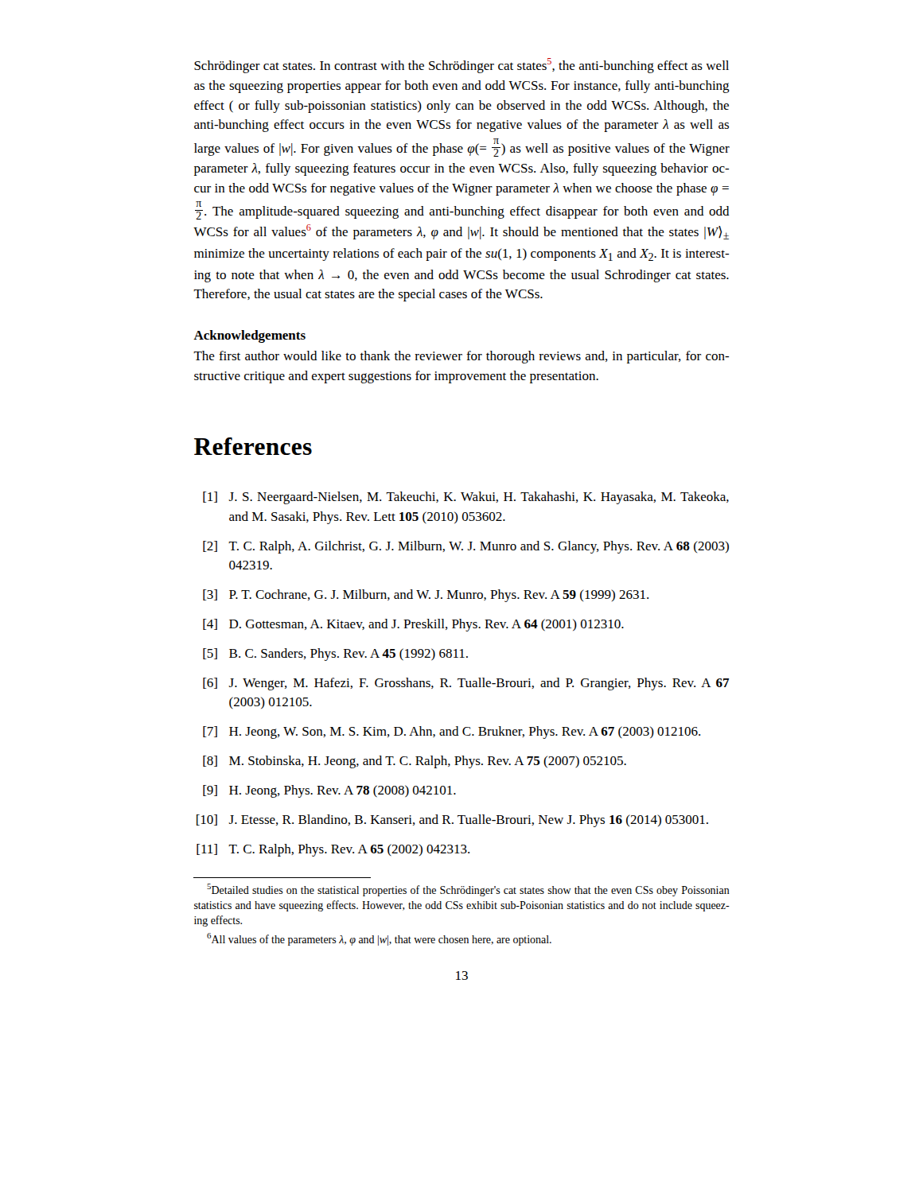Schrödinger cat states. In contrast with the Schrödinger cat states5, the anti-bunching effect as well as the squeezing properties appear for both even and odd WCSs. For instance, fully anti-bunching effect ( or fully sub-poissonian statistics) only can be observed in the odd WCSs. Although, the anti-bunching effect occurs in the even WCSs for negative values of the parameter λ as well as large values of |w|. For given values of the phase φ(= π 2) as well as positive values of the Wigner parameter λ, fully squeezing features occur in the even WCSs. Also, fully squeezing behavior occur in the odd WCSs for negative values of the Wigner parameter λ when we choose the phase φ = π 2. The amplitude-squared squeezing and anti-bunching effect disappear for both even and odd WCSs for all values6 of the parameters λ, φ and |w|. It should be mentioned that the states |W⟩± minimize the uncertainty relations of each pair of the su(1, 1) components X1 and X2. It is interesting to note that when λ → 0, the even and odd WCSs become the usual Schrodinger cat states. Therefore, the usual cat states are the special cases of the WCSs.
Acknowledgements
The first author would like to thank the reviewer for thorough reviews and, in particular, for constructive critique and expert suggestions for improvement the presentation.
References
J. S. Neergaard-Nielsen, M. Takeuchi, K. Wakui, H. Takahashi, K. Hayasaka, M. Takeoka, and M. Sasaki, Phys. Rev. Lett 105 (2010) 053602.
T. C. Ralph, A. Gilchrist, G. J. Milburn, W. J. Munro and S. Glancy, Phys. Rev. A 68 (2003) 042319.
P. T. Cochrane, G. J. Milburn, and W. J. Munro, Phys. Rev. A 59 (1999) 2631.
D. Gottesman, A. Kitaev, and J. Preskill, Phys. Rev. A 64 (2001) 012310.
B. C. Sanders, Phys. Rev. A 45 (1992) 6811.
J. Wenger, M. Hafezi, F. Grosshans, R. Tualle-Brouri, and P. Grangier, Phys. Rev. A 67 (2003) 012105.
H. Jeong, W. Son, M. S. Kim, D. Ahn, and C. Brukner, Phys. Rev. A 67 (2003) 012106.
M. Stobinska, H. Jeong, and T. C. Ralph, Phys. Rev. A 75 (2007) 052105.
H. Jeong, Phys. Rev. A 78 (2008) 042101.
J. Etesse, R. Blandino, B. Kanseri, and R. Tualle-Brouri, New J. Phys 16 (2014) 053001.
T. C. Ralph, Phys. Rev. A 65 (2002) 042313.
5Detailed studies on the statistical properties of the Schrödinger's cat states show that the even CSs obey Poissonian statistics and have squeezing effects. However, the odd CSs exhibit sub-Poisonian statistics and do not include squeezing effects.
6All values of the parameters λ, φ and |w|, that were chosen here, are optional.
13